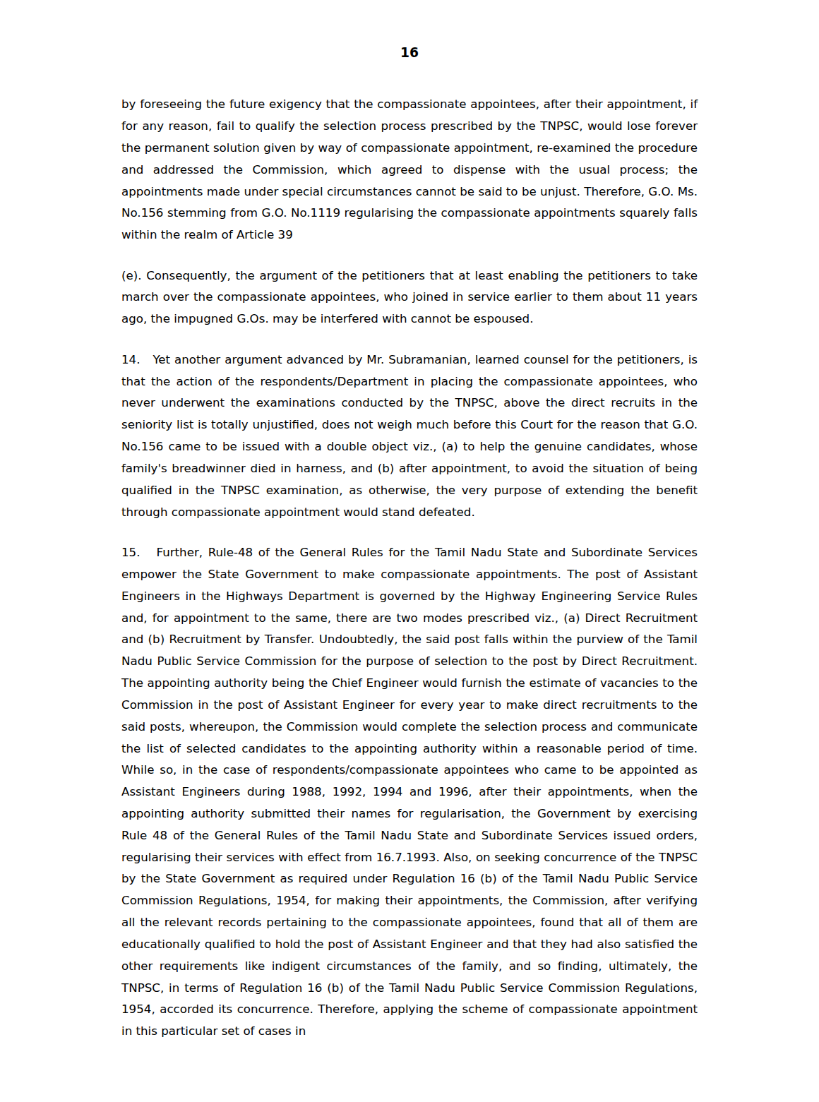16
by foreseeing the future exigency that the compassionate appointees, after their appointment, if for any reason, fail to qualify the selection process prescribed by the TNPSC, would lose forever the permanent solution given by way of compassionate appointment, re-examined the procedure and addressed the Commission, which agreed to dispense with the usual process; the appointments made under special circumstances cannot be said to be unjust. Therefore, G.O. Ms. No.156 stemming from G.O. No.1119 regularising the compassionate appointments squarely falls within the realm of Article 39
(e). Consequently, the argument of the petitioners that at least enabling the petitioners to take march over the compassionate appointees, who joined in service earlier to them about 11 years ago, the impugned G.Os. may be interfered with cannot be espoused.
14. Yet another argument advanced by Mr. Subramanian, learned counsel for the petitioners, is that the action of the respondents/Department in placing the compassionate appointees, who never underwent the examinations conducted by the TNPSC, above the direct recruits in the seniority list is totally unjustified, does not weigh much before this Court for the reason that G.O. No.156 came to be issued with a double object viz., (a) to help the genuine candidates, whose family's breadwinner died in harness, and (b) after appointment, to avoid the situation of being qualified in the TNPSC examination, as otherwise, the very purpose of extending the benefit through compassionate appointment would stand defeated.
15. Further, Rule-48 of the General Rules for the Tamil Nadu State and Subordinate Services empower the State Government to make compassionate appointments. The post of Assistant Engineers in the Highways Department is governed by the Highway Engineering Service Rules and, for appointment to the same, there are two modes prescribed viz., (a) Direct Recruitment and (b) Recruitment by Transfer. Undoubtedly, the said post falls within the purview of the Tamil Nadu Public Service Commission for the purpose of selection to the post by Direct Recruitment. The appointing authority being the Chief Engineer would furnish the estimate of vacancies to the Commission in the post of Assistant Engineer for every year to make direct recruitments to the said posts, whereupon, the Commission would complete the selection process and communicate the list of selected candidates to the appointing authority within a reasonable period of time. While so, in the case of respondents/compassionate appointees who came to be appointed as Assistant Engineers during 1988, 1992, 1994 and 1996, after their appointments, when the appointing authority submitted their names for regularisation, the Government by exercising Rule 48 of the General Rules of the Tamil Nadu State and Subordinate Services issued orders, regularising their services with effect from 16.7.1993. Also, on seeking concurrence of the TNPSC by the State Government as required under Regulation 16 (b) of the Tamil Nadu Public Service Commission Regulations, 1954, for making their appointments, the Commission, after verifying all the relevant records pertaining to the compassionate appointees, found that all of them are educationally qualified to hold the post of Assistant Engineer and that they had also satisfied the other requirements like indigent circumstances of the family, and so finding, ultimately, the TNPSC, in terms of Regulation 16 (b) of the Tamil Nadu Public Service Commission Regulations, 1954, accorded its concurrence. Therefore, applying the scheme of compassionate appointment in this particular set of cases in